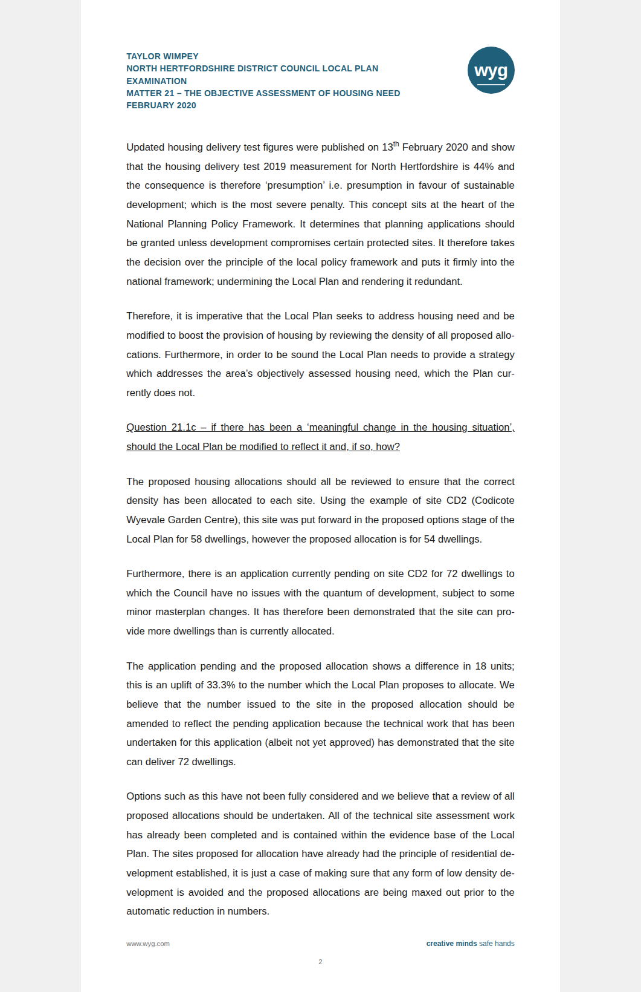Taylor Wimpey North Hertfordshire District Council Local Plan Examination Matter 21 – The Objective Assessment of Housing Need February 2020
wyg
Updated housing delivery test figures were published on 13th February 2020 and show that the housing delivery test 2019 measurement for North Hertfordshire is 44% and the consequence is therefore ‘presumption’ i.e. presumption in favour of sustainable development; which is the most severe penalty. This concept sits at the heart of the National Planning Policy Framework. It determines that planning applications should be granted unless development compromises certain protected sites. It therefore takes the decision over the principle of the local policy framework and puts it firmly into the national framework; undermining the Local Plan and rendering it redundant.
Therefore, it is imperative that the Local Plan seeks to address housing need and be modified to boost the provision of housing by reviewing the density of all proposed allocations. Furthermore, in order to be sound the Local Plan needs to provide a strategy which addresses the area’s objectively assessed housing need, which the Plan currently does not.
Question 21.1c – if there has been a ‘meaningful change in the housing situation’, should the Local Plan be modified to reflect it and, if so, how?
The proposed housing allocations should all be reviewed to ensure that the correct density has been allocated to each site. Using the example of site CD2 (Codicote Wyevale Garden Centre), this site was put forward in the proposed options stage of the Local Plan for 58 dwellings, however the proposed allocation is for 54 dwellings.
Furthermore, there is an application currently pending on site CD2 for 72 dwellings to which the Council have no issues with the quantum of development, subject to some minor masterplan changes. It has therefore been demonstrated that the site can provide more dwellings than is currently allocated.
The application pending and the proposed allocation shows a difference in 18 units; this is an uplift of 33.3% to the number which the Local Plan proposes to allocate. We believe that the number issued to the site in the proposed allocation should be amended to reflect the pending application because the technical work that has been undertaken for this application (albeit not yet approved) has demonstrated that the site can deliver 72 dwellings.
Options such as this have not been fully considered and we believe that a review of all proposed allocations should be undertaken. All of the technical site assessment work has already been completed and is contained within the evidence base of the Local Plan. The sites proposed for allocation have already had the principle of residential development established, it is just a case of making sure that any form of low density development is avoided and the proposed allocations are being maxed out prior to the automatic reduction in numbers.
www.wyg.com creative minds safe hands
2